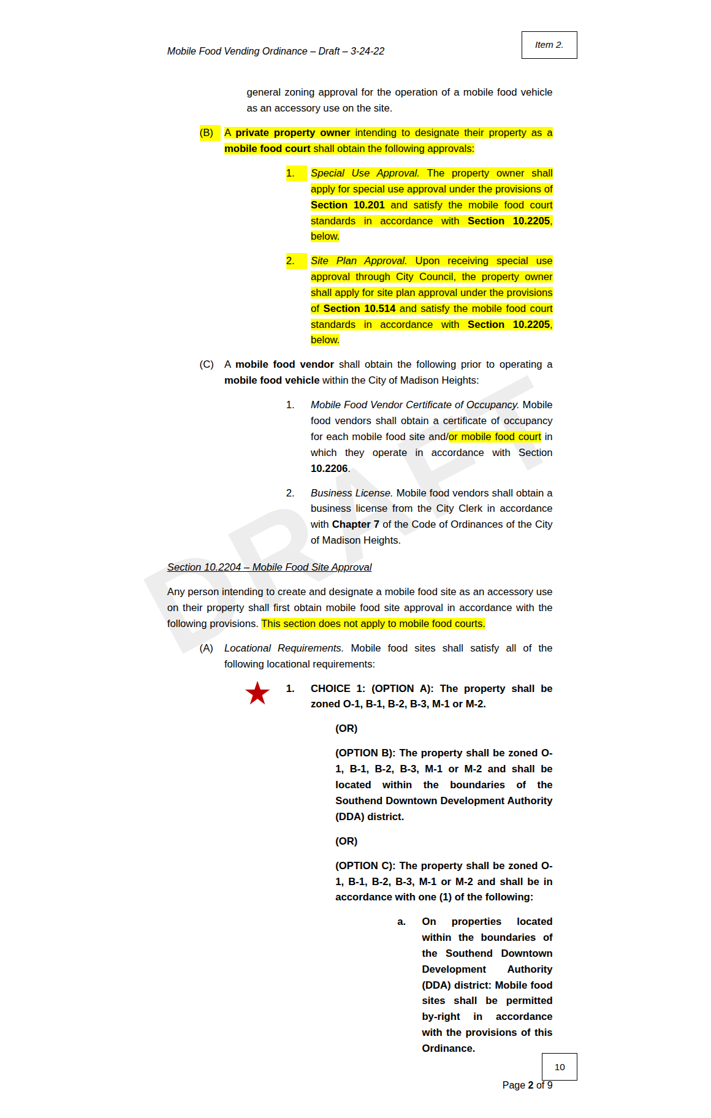DRAFT
Mobile Food Vending Ordinance – Draft – 3-24-22
Item 2.
general zoning approval for the operation of a mobile food vehicle as an accessory use on the site.
(B) A private property owner intending to designate their property as a mobile food court shall obtain the following approvals:
1. Special Use Approval. The property owner shall apply for special use approval under the provisions of Section 10.201 and satisfy the mobile food court standards in accordance with Section 10.2205, below.
2. Site Plan Approval. Upon receiving special use approval through City Council, the property owner shall apply for site plan approval under the provisions of Section 10.514 and satisfy the mobile food court standards in accordance with Section 10.2205, below.
(C) A mobile food vendor shall obtain the following prior to operating a mobile food vehicle within the City of Madison Heights:
1. Mobile Food Vendor Certificate of Occupancy. Mobile food vendors shall obtain a certificate of occupancy for each mobile food site and/or mobile food court in which they operate in accordance with Section 10.2206.
2. Business License. Mobile food vendors shall obtain a business license from the City Clerk in accordance with Chapter 7 of the Code of Ordinances of the City of Madison Heights.
Section 10.2204 – Mobile Food Site Approval
Any person intending to create and designate a mobile food site as an accessory use on their property shall first obtain mobile food site approval in accordance with the following provisions. This section does not apply to mobile food courts.
(A) Locational Requirements. Mobile food sites shall satisfy all of the following locational requirements:
1. CHOICE 1: (OPTION A): The property shall be zoned O-1, B-1, B-2, B-3, M-1 or M-2.
(OR)
(OPTION B): The property shall be zoned O-1, B-1, B-2, B-3, M-1 or M-2 and shall be located within the boundaries of the Southend Downtown Development Authority (DDA) district.
(OR)
(OPTION C): The property shall be zoned O-1, B-1, B-2, B-3, M-1 or M-2 and shall be in accordance with one (1) of the following:
a. On properties located within the boundaries of the Southend Downtown Development Authority (DDA) district: Mobile food sites shall be permitted by-right in accordance with the provisions of this Ordinance.
Page 2 of 9
10